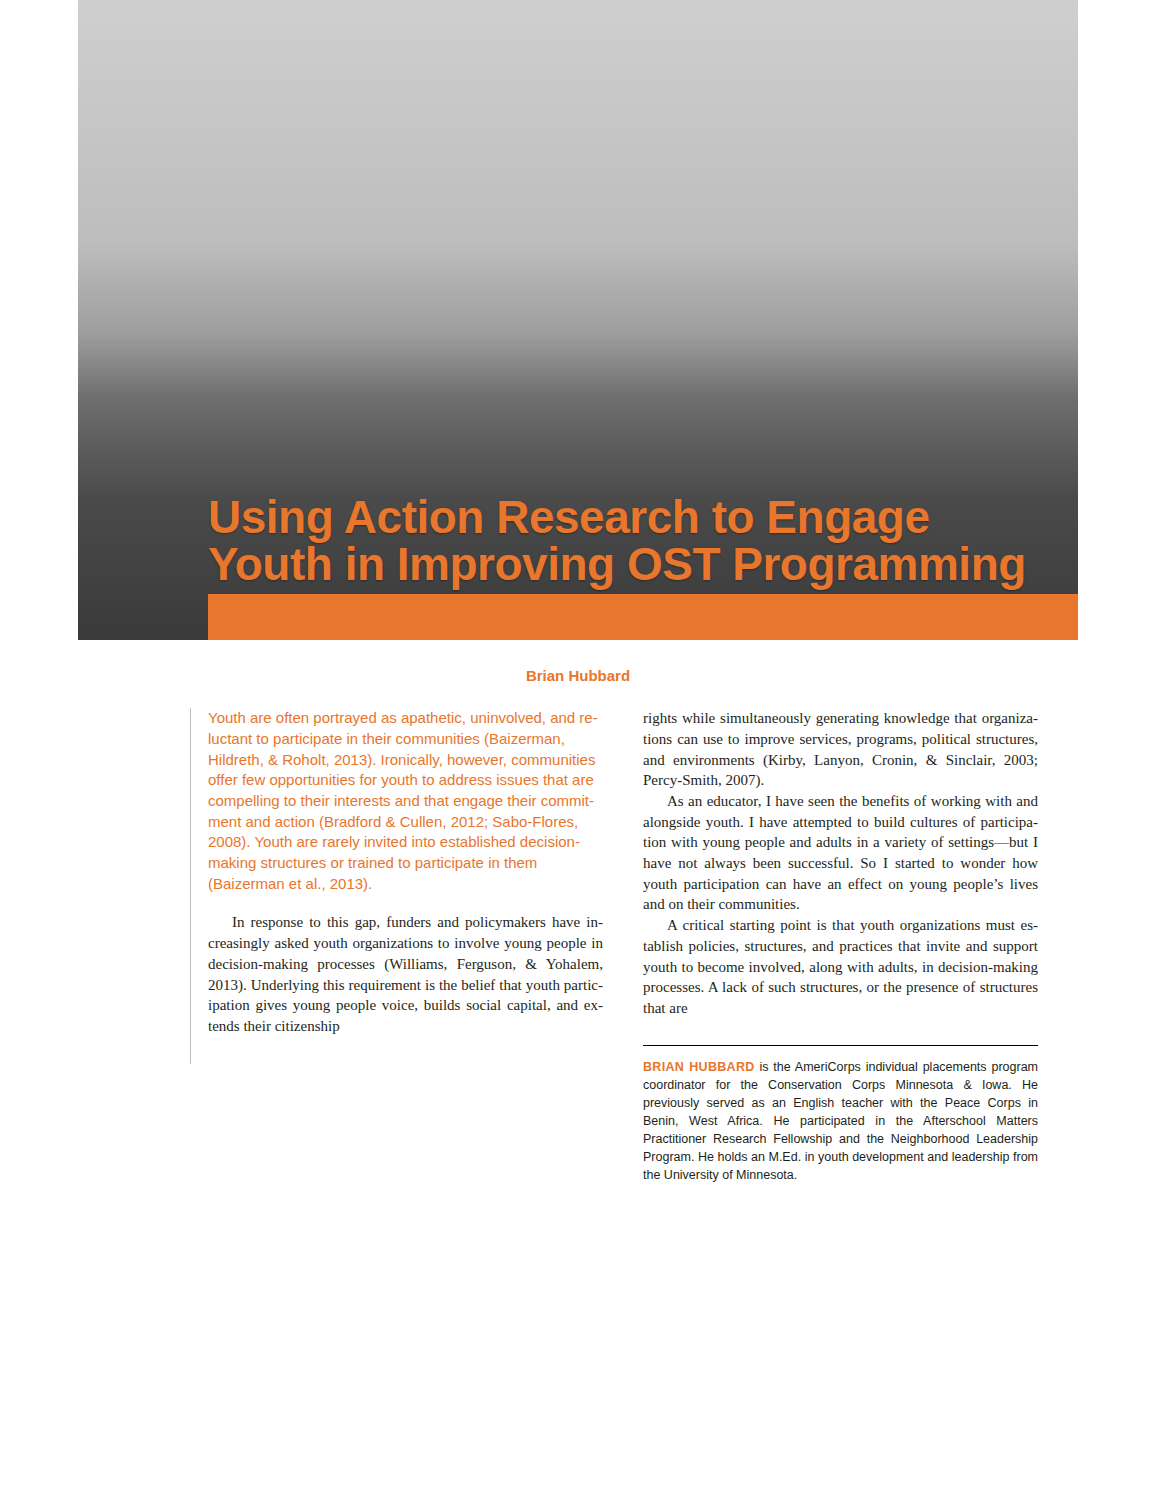Using Action Research to Engage
Youth in Improving OST Programming
Brian Hubbard
Youth are often portrayed as apathetic, uninvolved, and reluctant to participate in their communities (Baizerman, Hildreth, & Roholt, 2013). Ironically, however, communities offer few opportunities for youth to address issues that are compelling to their interests and that engage their commitment and action (Bradford & Cullen, 2012; Sabo-Flores, 2008). Youth are rarely invited into established decision-making structures or trained to participate in them (Baizerman et al., 2013).
In response to this gap, funders and policymakers have increasingly asked youth organizations to involve young people in decision-making processes (Williams, Ferguson, & Yohalem, 2013). Underlying this requirement is the belief that youth participation gives young people voice, builds social capital, and extends their citizenship
rights while simultaneously generating knowledge that organizations can use to improve services, programs, political structures, and environments (Kirby, Lanyon, Cronin, & Sinclair, 2003; Percy-Smith, 2007).
As an educator, I have seen the benefits of working with and alongside youth. I have attempted to build cultures of participation with young people and adults in a variety of settings—but I have not always been successful. So I started to wonder how youth participation can have an effect on young people’s lives and on their communities.
A critical starting point is that youth organizations must establish policies, structures, and practices that invite and support youth to become involved, along with adults, in decision-making processes. A lack of such structures, or the presence of structures that are
BRIAN HUBBARD is the AmeriCorps individual placements program coordinator for the Conservation Corps Minnesota & Iowa. He previously served as an English teacher with the Peace Corps in Benin, West Africa. He participated in the Afterschool Matters Practitioner Research Fellowship and the Neighborhood Leadership Program. He holds an M.Ed. in youth development and leadership from the University of Minnesota.